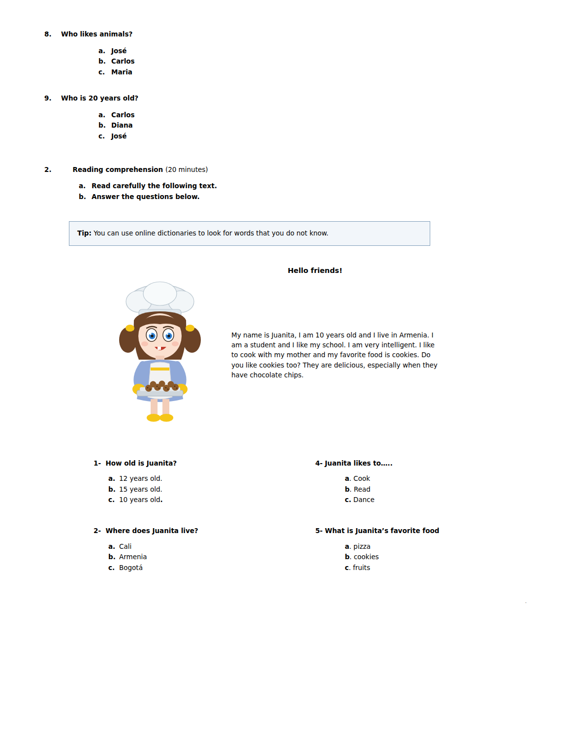8. Who likes animals?
a. José
b. Carlos
c. Maria
9. Who is 20 years old?
a. Carlos
b. Diana
c. José
2. Reading comprehension (20 minutes)
a. Read carefully the following text.
b. Answer the questions below.
Tip: You can use online dictionaries to look for words that you do not know.
Hello friends!
My name is Juanita, I am 10 years old and I live in Armenia. I am a student and I like my school. I am very intelligent. I like to cook with my mother and my favorite food is cookies. Do you like cookies too? They are delicious, especially when they have chocolate chips.
| 1- How old is Juanita? a. 12 years old. b. 15 years old. c. 10 years old . | 4- Juanita likes to….. a . Cook b . Read c. Dance |
| 2- Where does Juanita live? a. Cali b. Armenia c. Bogotá | 5- What is Juanita’s favorite food a . pizza b . cookies c . fruits |
.